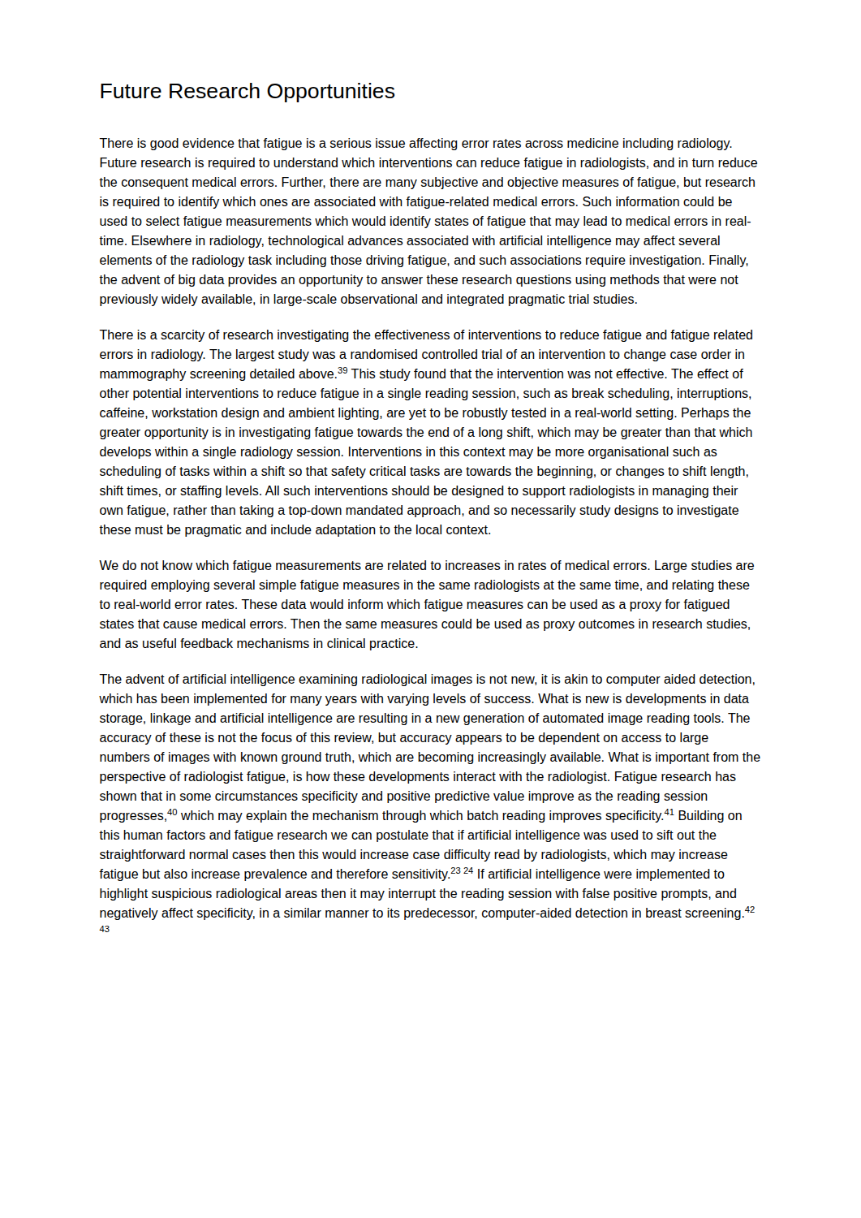Future Research Opportunities
There is good evidence that fatigue is a serious issue affecting error rates across medicine including radiology. Future research is required to understand which interventions can reduce fatigue in radiologists, and in turn reduce the consequent medical errors. Further, there are many subjective and objective measures of fatigue, but research is required to identify which ones are associated with fatigue-related medical errors. Such information could be used to select fatigue measurements which would identify states of fatigue that may lead to medical errors in real-time. Elsewhere in radiology, technological advances associated with artificial intelligence may affect several elements of the radiology task including those driving fatigue, and such associations require investigation. Finally, the advent of big data provides an opportunity to answer these research questions using methods that were not previously widely available, in large-scale observational and integrated pragmatic trial studies.
There is a scarcity of research investigating the effectiveness of interventions to reduce fatigue and fatigue related errors in radiology. The largest study was a randomised controlled trial of an intervention to change case order in mammography screening detailed above.39 This study found that the intervention was not effective. The effect of other potential interventions to reduce fatigue in a single reading session, such as break scheduling, interruptions, caffeine, workstation design and ambient lighting, are yet to be robustly tested in a real-world setting. Perhaps the greater opportunity is in investigating fatigue towards the end of a long shift, which may be greater than that which develops within a single radiology session. Interventions in this context may be more organisational such as scheduling of tasks within a shift so that safety critical tasks are towards the beginning, or changes to shift length, shift times, or staffing levels. All such interventions should be designed to support radiologists in managing their own fatigue, rather than taking a top-down mandated approach, and so necessarily study designs to investigate these must be pragmatic and include adaptation to the local context.
We do not know which fatigue measurements are related to increases in rates of medical errors. Large studies are required employing several simple fatigue measures in the same radiologists at the same time, and relating these to real-world error rates. These data would inform which fatigue measures can be used as a proxy for fatigued states that cause medical errors. Then the same measures could be used as proxy outcomes in research studies, and as useful feedback mechanisms in clinical practice.
The advent of artificial intelligence examining radiological images is not new, it is akin to computer aided detection, which has been implemented for many years with varying levels of success. What is new is developments in data storage, linkage and artificial intelligence are resulting in a new generation of automated image reading tools. The accuracy of these is not the focus of this review, but accuracy appears to be dependent on access to large numbers of images with known ground truth, which are becoming increasingly available. What is important from the perspective of radiologist fatigue, is how these developments interact with the radiologist. Fatigue research has shown that in some circumstances specificity and positive predictive value improve as the reading session progresses,40 which may explain the mechanism through which batch reading improves specificity.41 Building on this human factors and fatigue research we can postulate that if artificial intelligence was used to sift out the straightforward normal cases then this would increase case difficulty read by radiologists, which may increase fatigue but also increase prevalence and therefore sensitivity.23 24 If artificial intelligence were implemented to highlight suspicious radiological areas then it may interrupt the reading session with false positive prompts, and negatively affect specificity, in a similar manner to its predecessor, computer-aided detection in breast screening.42 43